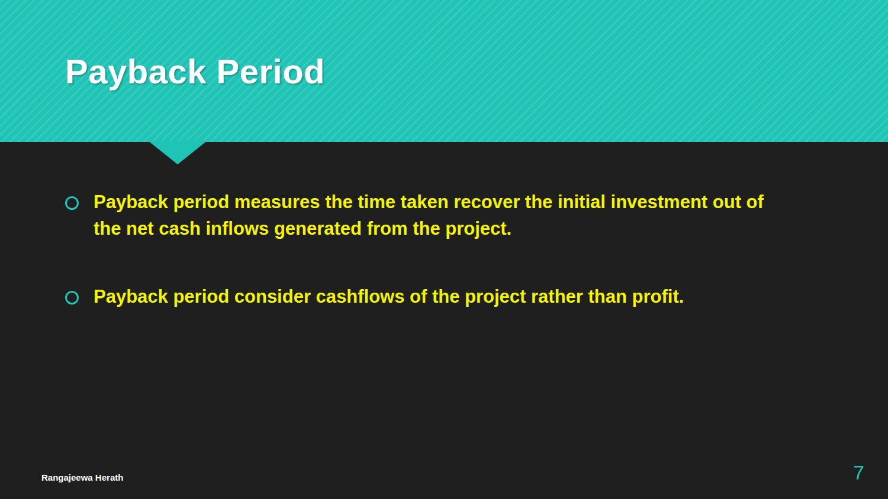Payback Period
Payback period measures the time taken recover the initial investment out of the net cash inflows generated from the project.
Payback period consider cashflows of the project rather than profit.
Rangajeewa Herath 7